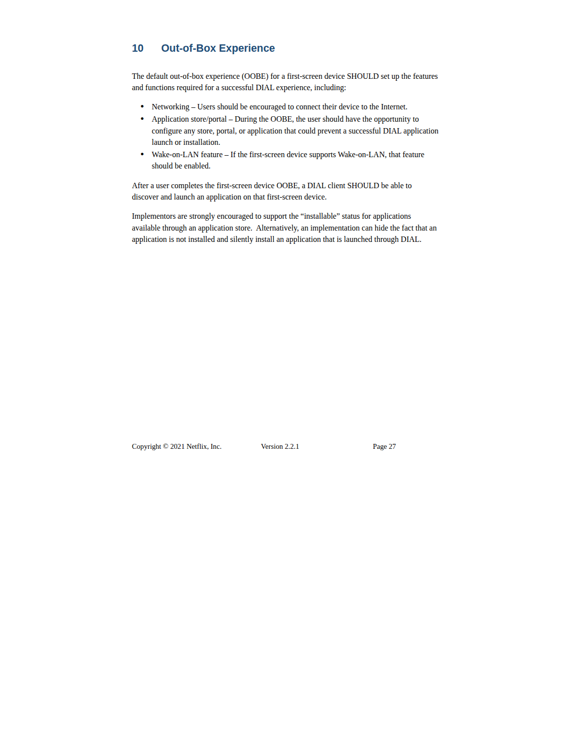10 Out-of-Box Experience
The default out-of-box experience (OOBE) for a first-screen device SHOULD set up the features and functions required for a successful DIAL experience, including:
Networking – Users should be encouraged to connect their device to the Internet.
Application store/portal – During the OOBE, the user should have the opportunity to configure any store, portal, or application that could prevent a successful DIAL application launch or installation.
Wake-on-LAN feature – If the first-screen device supports Wake-on-LAN, that feature should be enabled.
After a user completes the first-screen device OOBE, a DIAL client SHOULD be able to discover and launch an application on that first-screen device.
Implementors are strongly encouraged to support the “installable” status for applications available through an application store. Alternatively, an implementation can hide the fact that an application is not installed and silently install an application that is launched through DIAL.
Copyright © 2021 Netflix, Inc.
Version 2.2.1
Page 27